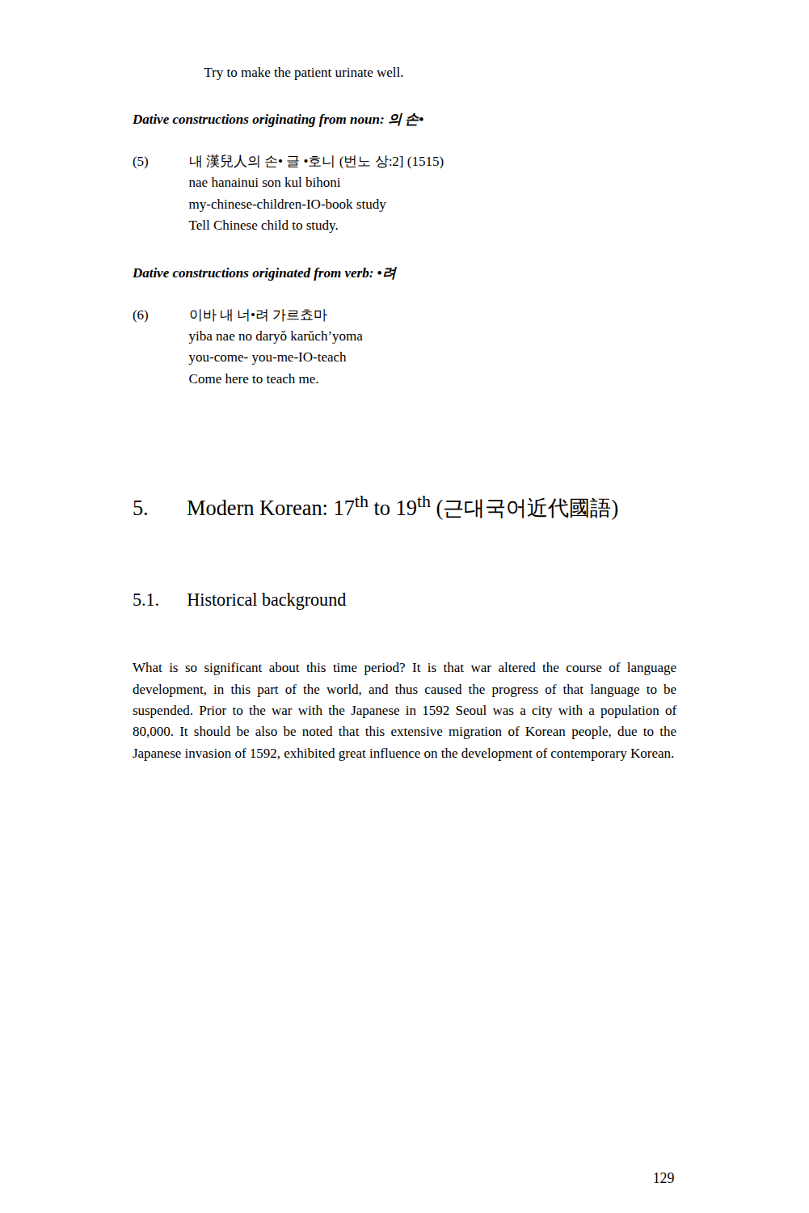Try to make the patient urinate well.
Dative constructions originating from noun: 의 손•
(5)
내 漢兒人의 손• 글 •호니 (번노 상:2] (1515)
nae hanainui son kul bihoni
my-chinese-children-IO-book study
Tell Chinese child to study.
Dative constructions originated from verb: •려
(6)
이바 내 너•려 가르쵸마
yiba nae no daryŏ karŭch’yoma
you-come- you-me-IO-teach
Come here to teach me.
5. Modern Korean: 17th to 19th (근대국어近代國語)
5.1. Historical background
What is so significant about this time period? It is that war altered the course of language development, in this part of the world, and thus caused the progress of that language to be suspended. Prior to the war with the Japanese in 1592 Seoul was a city with a population of 80,000. It should be also be noted that this extensive migration of Korean people, due to the Japanese invasion of 1592, exhibited great influence on the development of contemporary Korean.
129